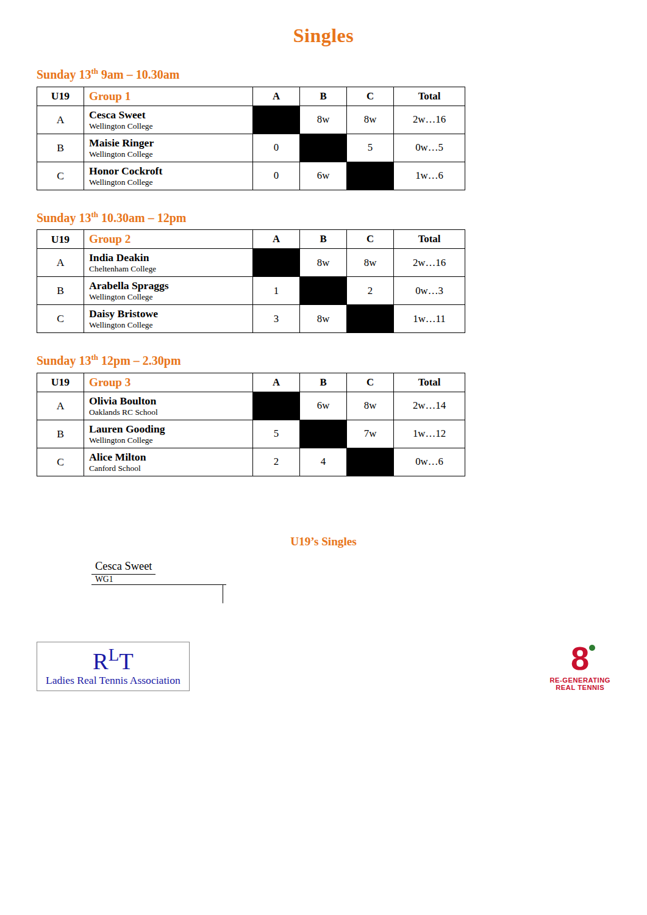Singles
Sunday 13th 9am – 10.30am
| U19 | Group 1 | A | B | C | Total |
| --- | --- | --- | --- | --- | --- |
| A | Cesca Sweet Wellington College | | 8w | 8w | 2w…16 |
| B | Maisie Ringer Wellington College | 0 | | 5 | 0w…5 |
| C | Honor Cockroft Wellington College | 0 | 6w | | 1w…6 |
Sunday 13th 10.30am – 12pm
| U19 | Group 2 | A | B | C | Total |
| --- | --- | --- | --- | --- | --- |
| A | India Deakin Cheltenham College | | 8w | 8w | 2w…16 |
| B | Arabella Spraggs Wellington College | 1 | | 2 | 0w…3 |
| C | Daisy Bristowe Wellington College | 3 | 8w | | 1w…11 |
Sunday 13th 12pm – 2.30pm
| U19 | Group 3 | A | B | C | Total |
| --- | --- | --- | --- | --- | --- |
| A | Olivia Boulton Oaklands RC School | | 6w | 8w | 2w…14 |
| B | Lauren Gooding Wellington College | 5 | | 7w | 1w…12 |
| C | Alice Milton Canford School | 2 | 4 | | 0w…6 |
U19’s Singles
Cesca Sweet WG1
RLT
Ladies Real Tennis Association
8
RE-GENERATING
REAL TENNIS